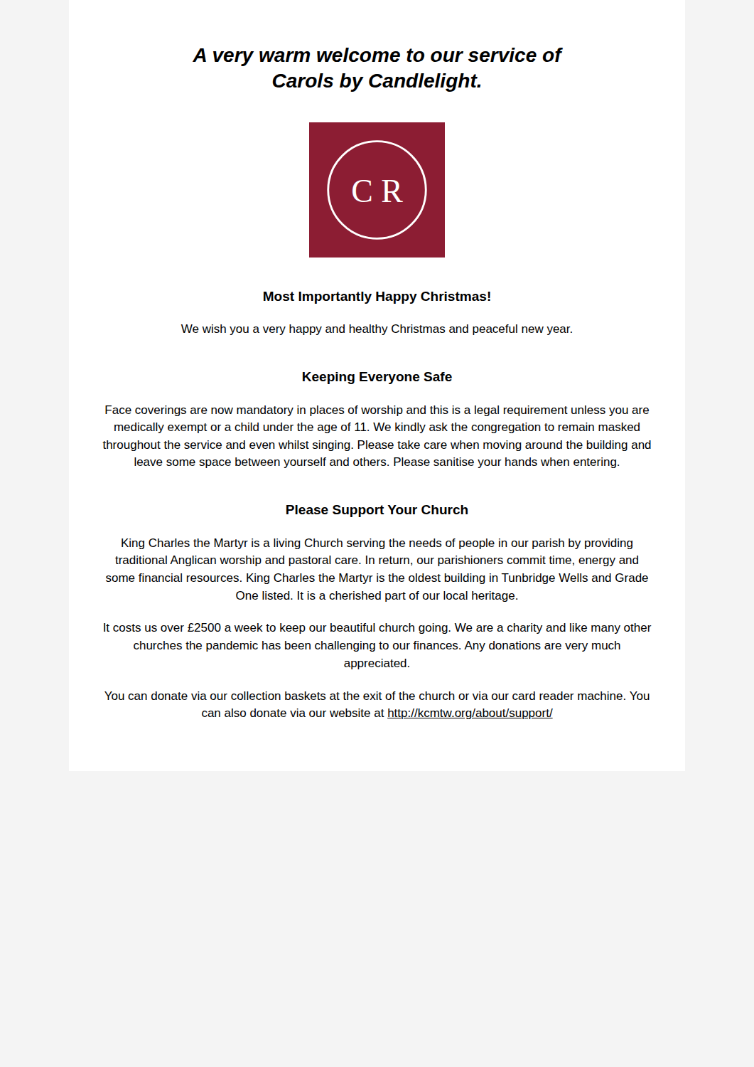A very warm welcome to our service of
Carols by Candlelight.
Most Importantly Happy Christmas!
We wish you a very happy and healthy Christmas and peaceful new year.
Keeping Everyone Safe
Face coverings are now mandatory in places of worship and this is a legal requirement unless you are medically exempt or a child under the age of 11. We kindly ask the congregation to remain masked throughout the service and even whilst singing. Please take care when moving around the building and leave some space between yourself and others. Please sanitise your hands when entering.
Please Support Your Church
King Charles the Martyr is a living Church serving the needs of people in our parish by providing traditional Anglican worship and pastoral care. In return, our parishioners commit time, energy and some financial resources. King Charles the Martyr is the oldest building in Tunbridge Wells and Grade One listed. It is a cherished part of our local heritage.
It costs us over £2500 a week to keep our beautiful church going. We are a charity and like many other churches the pandemic has been challenging to our finances. Any donations are very much appreciated.
You can donate via our collection baskets at the exit of the church or via our card reader machine. You can also donate via our website at http://kcmtw.org/about/support/